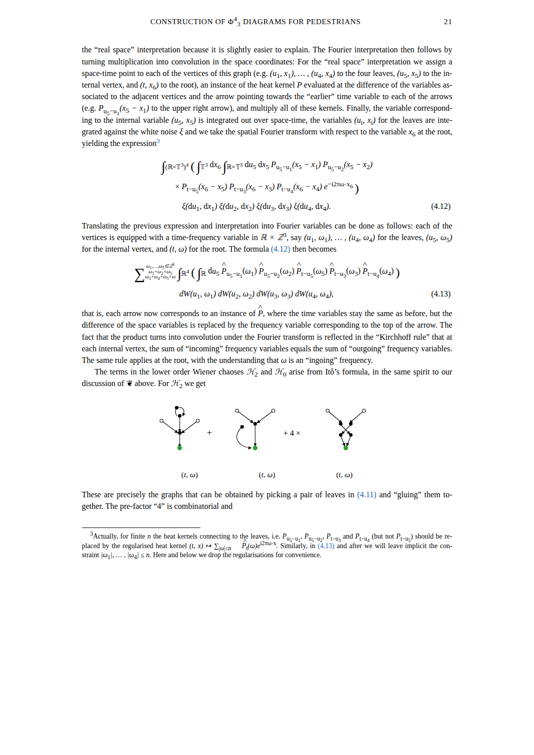CONSTRUCTION OF Φ43 DIAGRAMS FOR PEDESTRIANS 21
the “real space” interpretation because it is slightly easier to explain. The Fourier interpretation then follows by turning multiplication into convolution in the space coordinates: For the “real space” interpretation we assign a space-time point to each of the vertices of this graph (e.g. (u1, x1), … , (u4, x4) to the four leaves, (u5, x5) to the internal vertex, and (t, x6) to the root), an instance of the heat kernel P evaluated at the difference of the variables associated to the adjacent vertices and the arrow pointing towards the “earlier” time variable to each of the arrows (e.g. Pu5−u1(x5 − x1) to the upper right arrow), and multiply all of these kernels. Finally, the variable corresponding to the internal variable (u5, x5) is integrated out over space-time, the variables (ui, xi) for the leaves are integrated against the white noise ξ and we take the spatial Fourier transform with respect to the variable x6 at the root, yielding the expression3
∫(ℝ×𝕋3)4 ( ∫𝕋3 dx6 ∫ℝ×𝕋3 du5 dx5 Pu5−u1(x5 − x1) Pu5−u2(x5 − x2) × Pt−u5(x6 − x5) Pt−u3(x6 − x3) Pt−u4(x6 − x4) e−i2πω·x6 ) (4.12) ξ(du1, dx1) ξ(du2, dx2) ξ(du3, dx3) ξ(du4, dx4).
Translating the previous expression and interpretation into Fourier variables can be done as follows: each of the vertices is equipped with a time-frequency variable in ℝ × ℤ3, say (u1, ω1), … , (u4, ω4) for the leaves, (u5, ω5) for the internal vertex, and (t, ω) for the root. The formula (4.12) then becomes
∑ω1,…,ω5∈ℤ3
ω1+ω2=ω5
ω3+ω4+ω5=ω ∫ℝ4 ( ∫ℝ du5 Pu5−u1(ω1) Pu5−u2(ω2) Pt−u5(ω5) Pt−u3(ω3) Pt−u4(ω4) ) (4.13) dW(u1, ω1) dW(u2, ω2) dW(u3, ω3) dW(u4, ω4),
that is, each arrow now corresponds to an instance of P, where the time variables stay the same as before, but the difference of the space variables is replaced by the frequency variable corresponding to the top of the arrow. The fact that the product turns into convolution under the Fourier transform is reflected in the “Kirchhoff rule” that at each internal vertex, the sum of “incoming” frequency variables equals the sum of “outgoing” frequency variables. The same rule applies at the root, with the understanding that ω is an “ingoing” frequency.
The terms in the lower order Wiener chaoses ℋ2 and ℋ0 arise from Itô’s formula, in the same spirit to our discussion of ❦ above. For ℋ2 we get
+ + 4 ×
(t, ω) (t, ω) (t, ω)
These are precisely the graphs that can be obtained by picking a pair of leaves in (4.11) and “gluing” them together. The pre-factor “4” is combinatorial and
3Actually, for finite n the heat kernels connecting to the leaves, i.e. Pu5−u1, Pu5−u2, Pt−u3 and Pt−u4 (but not Pt−u5) should be replaced by the regularised heat kernel (t, x) ↦ ∑|ω|≤n Pt(ω)ei2πω·x. Similarly, in (4.13) and after we will leave implicit the constraint |ω1|, … , |ω4| ≤ n. Here and below we drop the regularisations for convenience.